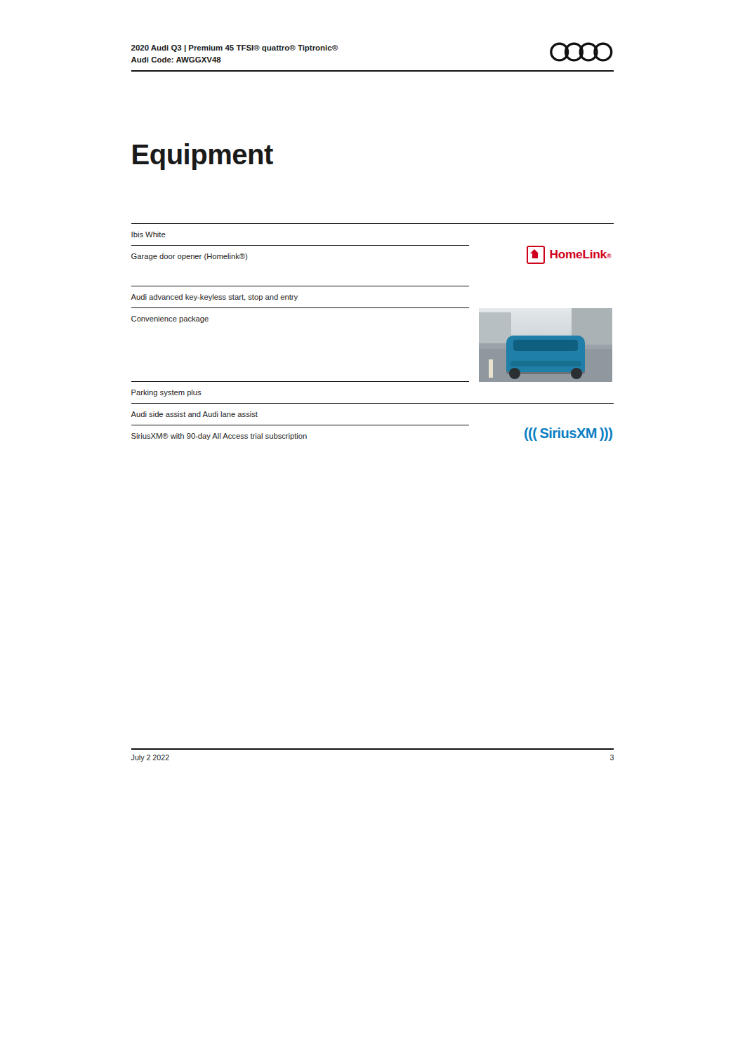2020 Audi Q3 | Premium 45 TFSI® quattro® Tiptronic®
Audi Code: AWGGXV48
Equipment
| Ibis White | |
| Garage door opener (Homelink®) | HomeLink ® |
| Audi advanced key-keyless start, stop and entry | |
| Convenience package | |
| Parking system plus | |
| Audi side assist and Audi lane assist | |
| SiriusXM® with 90-day All Access trial subscription | ((( SiriusXM ))) |
July 2 2022 3